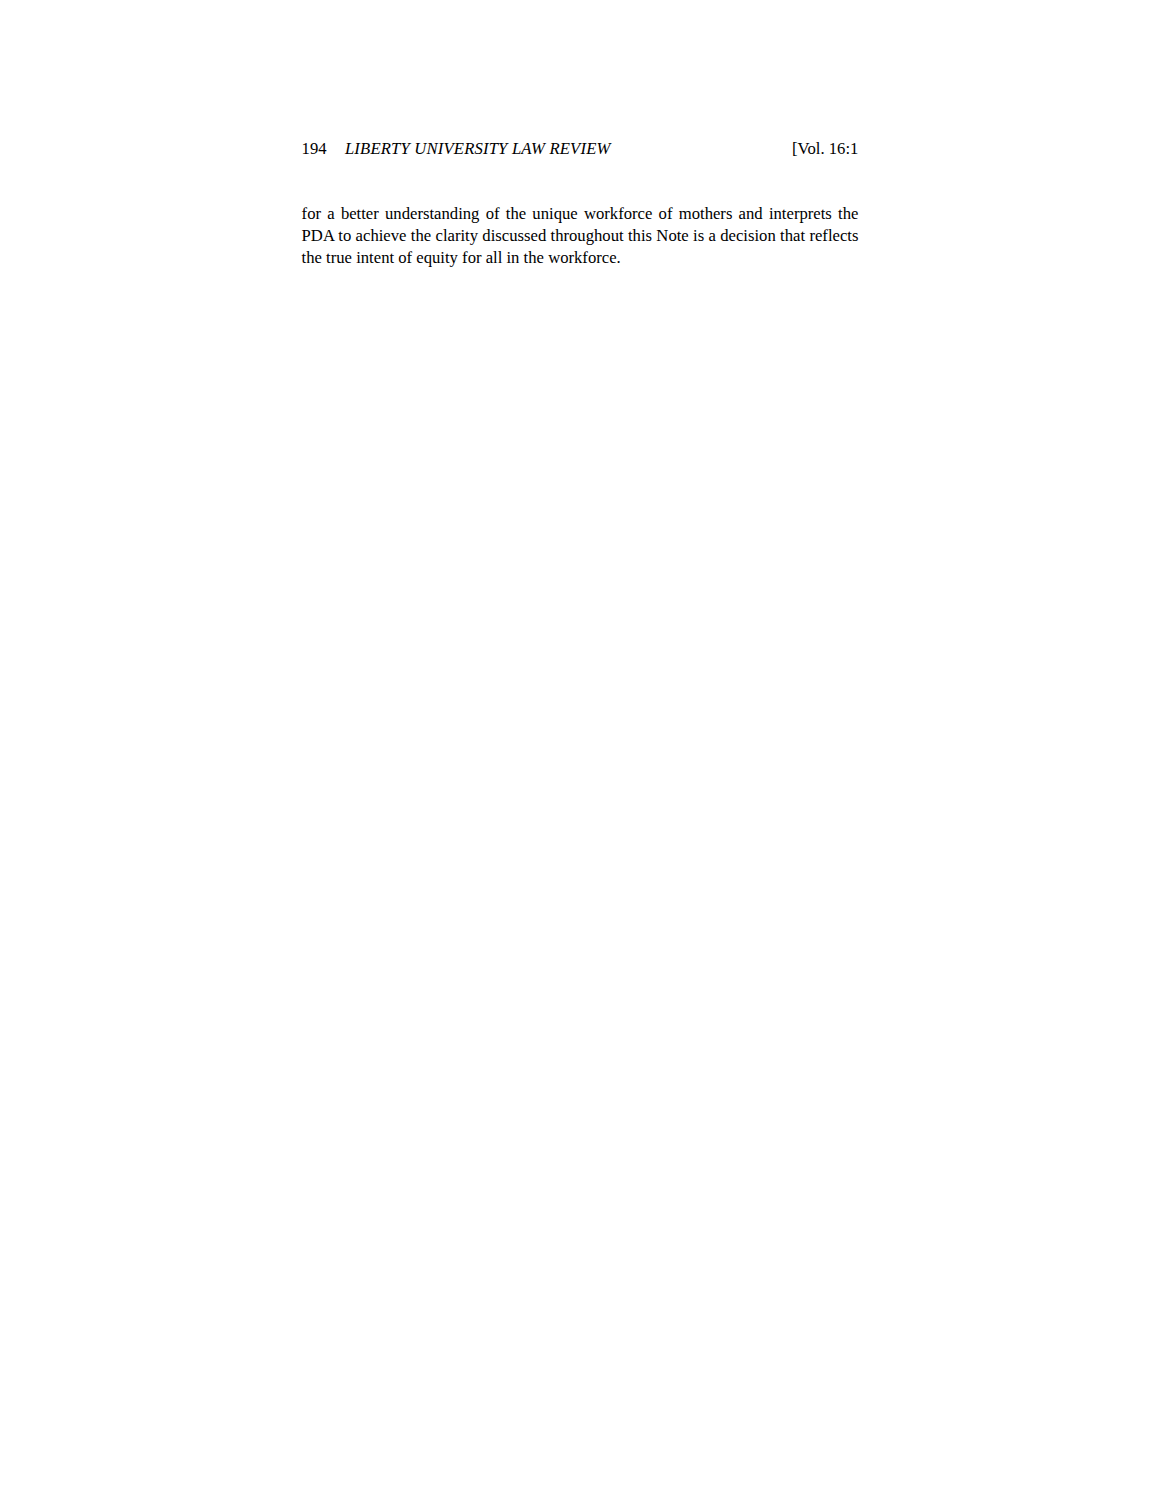194 LIBERTY UNIVERSITY LAW REVIEW [Vol. 16:1
for a better understanding of the unique workforce of mothers and interprets the PDA to achieve the clarity discussed throughout this Note is a decision that reflects the true intent of equity for all in the workforce.